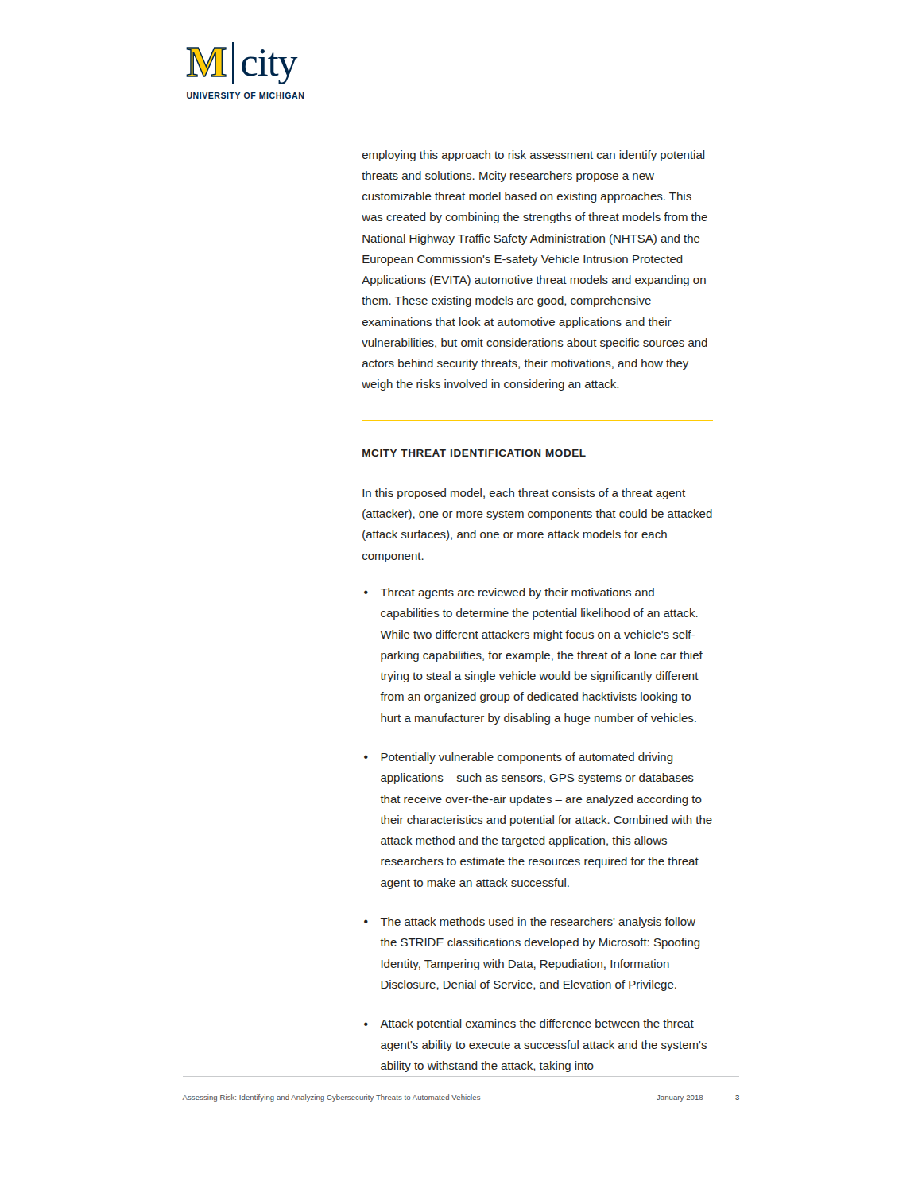M city
University of Michigan
employing this approach to risk assessment can identify potential threats and solutions. Mcity researchers propose a new customizable threat model based on existing approaches. This was created by combining the strengths of threat models from the National Highway Traffic Safety Administration (NHTSA) and the European Commission's E-safety Vehicle Intrusion Protected Applications (EVITA) automotive threat models and expanding on them. These existing models are good, comprehensive examinations that look at automotive applications and their vulnerabilities, but omit considerations about specific sources and actors behind security threats, their motivations, and how they weigh the risks involved in considering an attack.
Mcity Threat Identification Model
In this proposed model, each threat consists of a threat agent (attacker), one or more system components that could be attacked (attack surfaces), and one or more attack models for each component.
Threat agents are reviewed by their motivations and capabilities to determine the potential likelihood of an attack. While two different attackers might focus on a vehicle's self-parking capabilities, for example, the threat of a lone car thief trying to steal a single vehicle would be significantly different from an organized group of dedicated hacktivists looking to hurt a manufacturer by disabling a huge number of vehicles.
Potentially vulnerable components of automated driving applications – such as sensors, GPS systems or databases that receive over-the-air updates – are analyzed according to their characteristics and potential for attack. Combined with the attack method and the targeted application, this allows researchers to estimate the resources required for the threat agent to make an attack successful.
The attack methods used in the researchers' analysis follow the STRIDE classifications developed by Microsoft: Spoofing Identity, Tampering with Data, Repudiation, Information Disclosure, Denial of Service, and Elevation of Privilege.
Attack potential examines the difference between the threat agent's ability to execute a successful attack and the system's ability to withstand the attack, taking into
Assessing Risk: Identifying and Analyzing Cybersecurity Threats to Automated Vehicles
January 2018 3